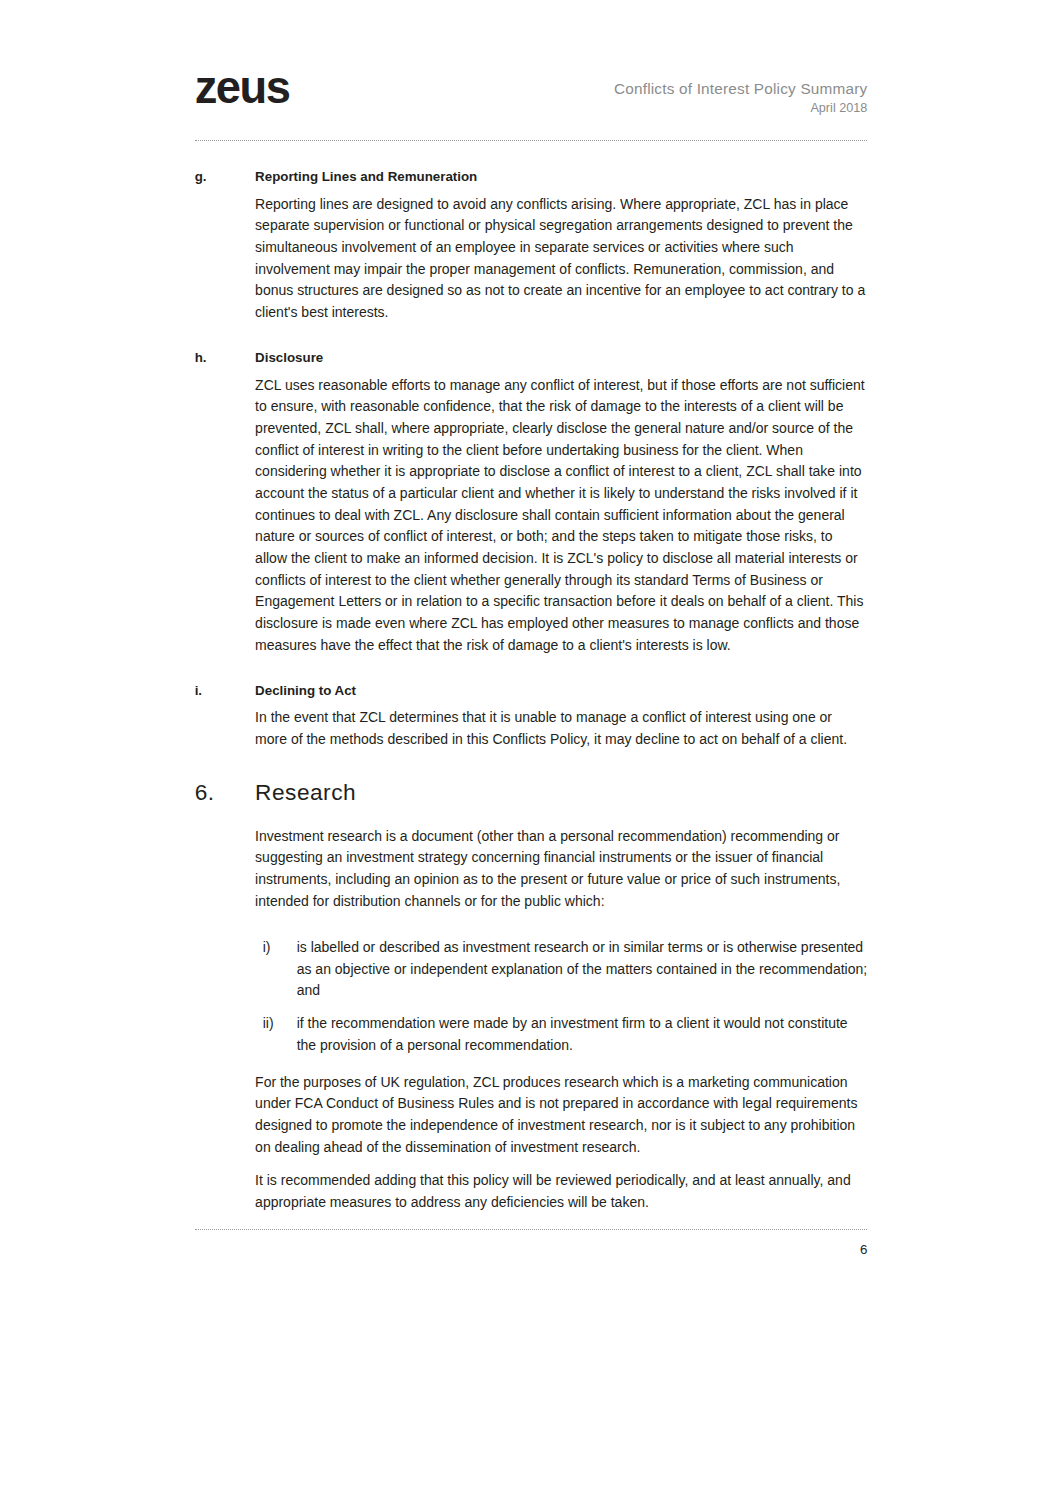zeus
Conflicts of Interest Policy Summary
April 2018
g.
Reporting Lines and Remuneration
Reporting lines are designed to avoid any conflicts arising. Where appropriate, ZCL has in place separate supervision or functional or physical segregation arrangements designed to prevent the simultaneous involvement of an employee in separate services or activities where such involvement may impair the proper management of conflicts. Remuneration, commission, and bonus structures are designed so as not to create an incentive for an employee to act contrary to a client's best interests.
h.
Disclosure
ZCL uses reasonable efforts to manage any conflict of interest, but if those efforts are not sufficient to ensure, with reasonable confidence, that the risk of damage to the interests of a client will be prevented, ZCL shall, where appropriate, clearly disclose the general nature and/or source of the conflict of interest in writing to the client before undertaking business for the client. When considering whether it is appropriate to disclose a conflict of interest to a client, ZCL shall take into account the status of a particular client and whether it is likely to understand the risks involved if it continues to deal with ZCL. Any disclosure shall contain sufficient information about the general nature or sources of conflict of interest, or both; and the steps taken to mitigate those risks, to allow the client to make an informed decision. It is ZCL's policy to disclose all material interests or conflicts of interest to the client whether generally through its standard Terms of Business or Engagement Letters or in relation to a specific transaction before it deals on behalf of a client. This disclosure is made even where ZCL has employed other measures to manage conflicts and those measures have the effect that the risk of damage to a client's interests is low.
i.
Declining to Act
In the event that ZCL determines that it is unable to manage a conflict of interest using one or more of the methods described in this Conflicts Policy, it may decline to act on behalf of a client.
6. Research
Investment research is a document (other than a personal recommendation) recommending or suggesting an investment strategy concerning financial instruments or the issuer of financial instruments, including an opinion as to the present or future value or price of such instruments, intended for distribution channels or for the public which:
i)
is labelled or described as investment research or in similar terms or is otherwise presented as an objective or independent explanation of the matters contained in the recommendation; and
ii)
if the recommendation were made by an investment firm to a client it would not constitute the provision of a personal recommendation.
For the purposes of UK regulation, ZCL produces research which is a marketing communication under FCA Conduct of Business Rules and is not prepared in accordance with legal requirements designed to promote the independence of investment research, nor is it subject to any prohibition on dealing ahead of the dissemination of investment research.
It is recommended adding that this policy will be reviewed periodically, and at least annually, and appropriate measures to address any deficiencies will be taken.
6